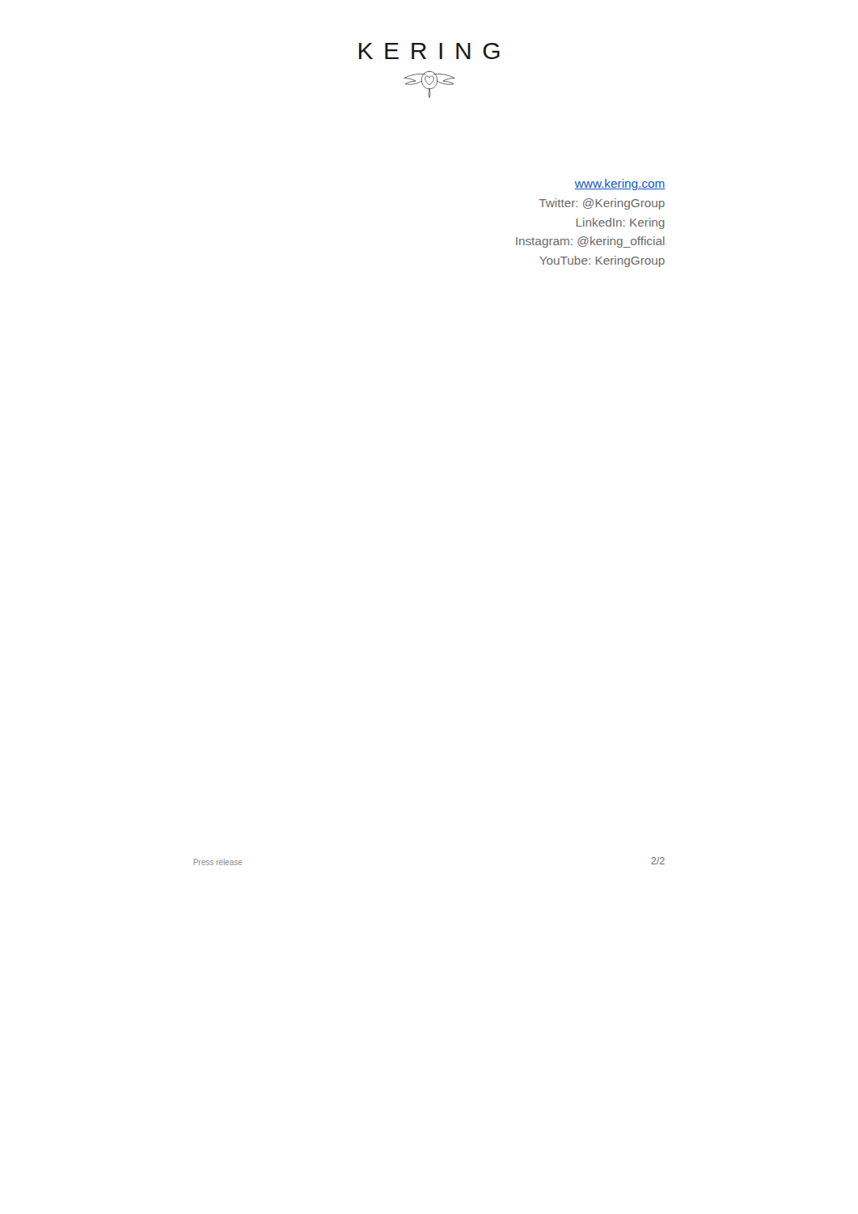KERING
www.kering.com
Twitter: @KeringGroup
LinkedIn: Kering
Instagram: @kering_official
YouTube: KeringGroup
Press release 2/2